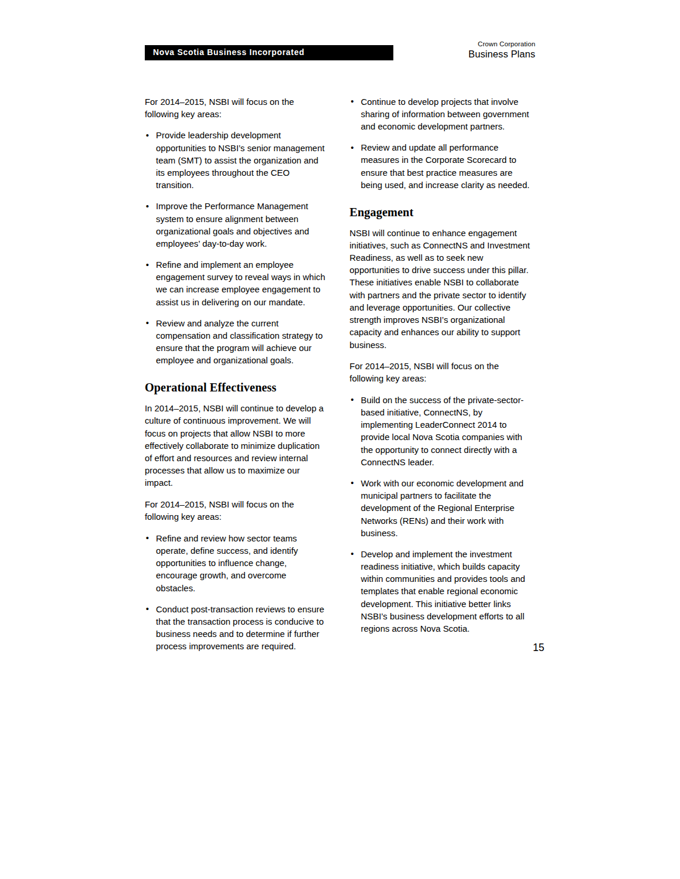Nova Scotia Business Incorporated
Crown Corporation
Business Plans
For 2014–2015, NSBI will focus on the following key areas:
Provide leadership development opportunities to NSBI’s senior management team (SMT) to assist the organization and its employees throughout the CEO transition.
Improve the Performance Management system to ensure alignment between organizational goals and objectives and employees’ day-to-day work.
Refine and implement an employee engagement survey to reveal ways in which we can increase employee engagement to assist us in delivering on our mandate.
Review and analyze the current compensation and classification strategy to ensure that the program will achieve our employee and organizational goals.
Operational Effectiveness
In 2014–2015, NSBI will continue to develop a culture of continuous improvement. We will focus on projects that allow NSBI to more effectively collaborate to minimize duplication of effort and resources and review internal processes that allow us to maximize our impact.
For 2014–2015, NSBI will focus on the following key areas:
Refine and review how sector teams operate, define success, and identify opportunities to influence change, encourage growth, and overcome obstacles.
Conduct post-transaction reviews to ensure that the transaction process is conducive to business needs and to determine if further process improvements are required.
Continue to develop projects that involve sharing of information between government and economic development partners.
Review and update all performance measures in the Corporate Scorecard to ensure that best practice measures are being used, and increase clarity as needed.
Engagement
NSBI will continue to enhance engagement initiatives, such as ConnectNS and Investment Readiness, as well as to seek new opportunities to drive success under this pillar. These initiatives enable NSBI to collaborate with partners and the private sector to identify and leverage opportunities. Our collective strength improves NSBI’s organizational capacity and enhances our ability to support business.
For 2014–2015, NSBI will focus on the following key areas:
Build on the success of the private-sector-based initiative, ConnectNS, by implementing LeaderConnect 2014 to provide local Nova Scotia companies with the opportunity to connect directly with a ConnectNS leader.
Work with our economic development and municipal partners to facilitate the development of the Regional Enterprise Networks (RENs) and their work with business.
Develop and implement the investment readiness initiative, which builds capacity within communities and provides tools and templates that enable regional economic development. This initiative better links NSBI’s business development efforts to all regions across Nova Scotia.
15